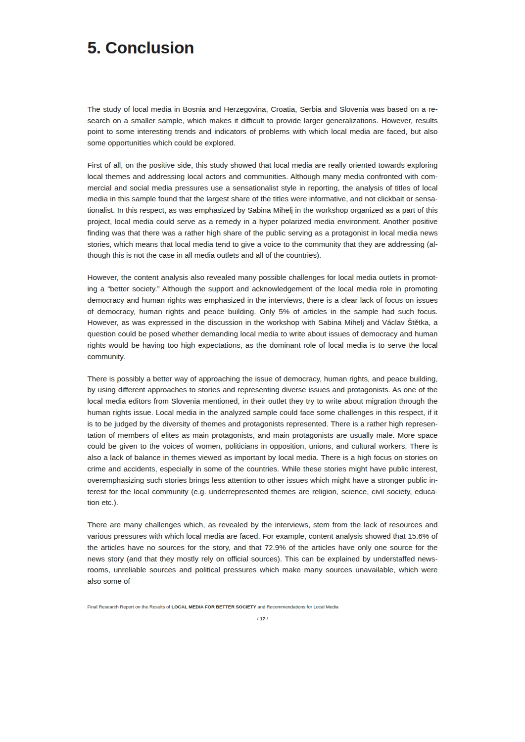5. Conclusion
The study of local media in Bosnia and Herzegovina, Croatia, Serbia and Slovenia was based on a research on a smaller sample, which makes it difficult to provide larger generalizations. However, results point to some interesting trends and indicators of problems with which local media are faced, but also some opportunities which could be explored.
First of all, on the positive side, this study showed that local media are really oriented towards exploring local themes and addressing local actors and communities. Although many media confronted with commercial and social media pressures use a sensationalist style in reporting, the analysis of titles of local media in this sample found that the largest share of the titles were informative, and not clickbait or sensationalist. In this respect, as was emphasized by Sabina Mihelj in the workshop organized as a part of this project, local media could serve as a remedy in a hyper polarized media environment. Another positive finding was that there was a rather high share of the public serving as a protagonist in local media news stories, which means that local media tend to give a voice to the community that they are addressing (although this is not the case in all media outlets and all of the countries).
However, the content analysis also revealed many possible challenges for local media outlets in promoting a “better society.” Although the support and acknowledgement of the local media role in promoting democracy and human rights was emphasized in the interviews, there is a clear lack of focus on issues of democracy, human rights and peace building. Only 5% of articles in the sample had such focus. However, as was expressed in the discussion in the workshop with Sabina Mihelj and Václav Štětka, a question could be posed whether demanding local media to write about issues of democracy and human rights would be having too high expectations, as the dominant role of local media is to serve the local community.
There is possibly a better way of approaching the issue of democracy, human rights, and peace building, by using different approaches to stories and representing diverse issues and protagonists. As one of the local media editors from Slovenia mentioned, in their outlet they try to write about migration through the human rights issue. Local media in the analyzed sample could face some challenges in this respect, if it is to be judged by the diversity of themes and protagonists represented. There is a rather high representation of members of elites as main protagonists, and main protagonists are usually male. More space could be given to the voices of women, politicians in opposition, unions, and cultural workers. There is also a lack of balance in themes viewed as important by local media. There is a high focus on stories on crime and accidents, especially in some of the countries. While these stories might have public interest, overemphasizing such stories brings less attention to other issues which might have a stronger public interest for the local community (e.g. underrepresented themes are religion, science, civil society, education etc.).
There are many challenges which, as revealed by the interviews, stem from the lack of resources and various pressures with which local media are faced. For example, content analysis showed that 15.6% of the articles have no sources for the story, and that 72.9% of the articles have only one source for the news story (and that they mostly rely on official sources). This can be explained by understaffed newsrooms, unreliable sources and political pressures which make many sources unavailable, which were also some of
Final Research Report on the Results of LOCAL MEDIA FOR BETTER SOCIETY and Recommendations for Local Media
/ 17 /